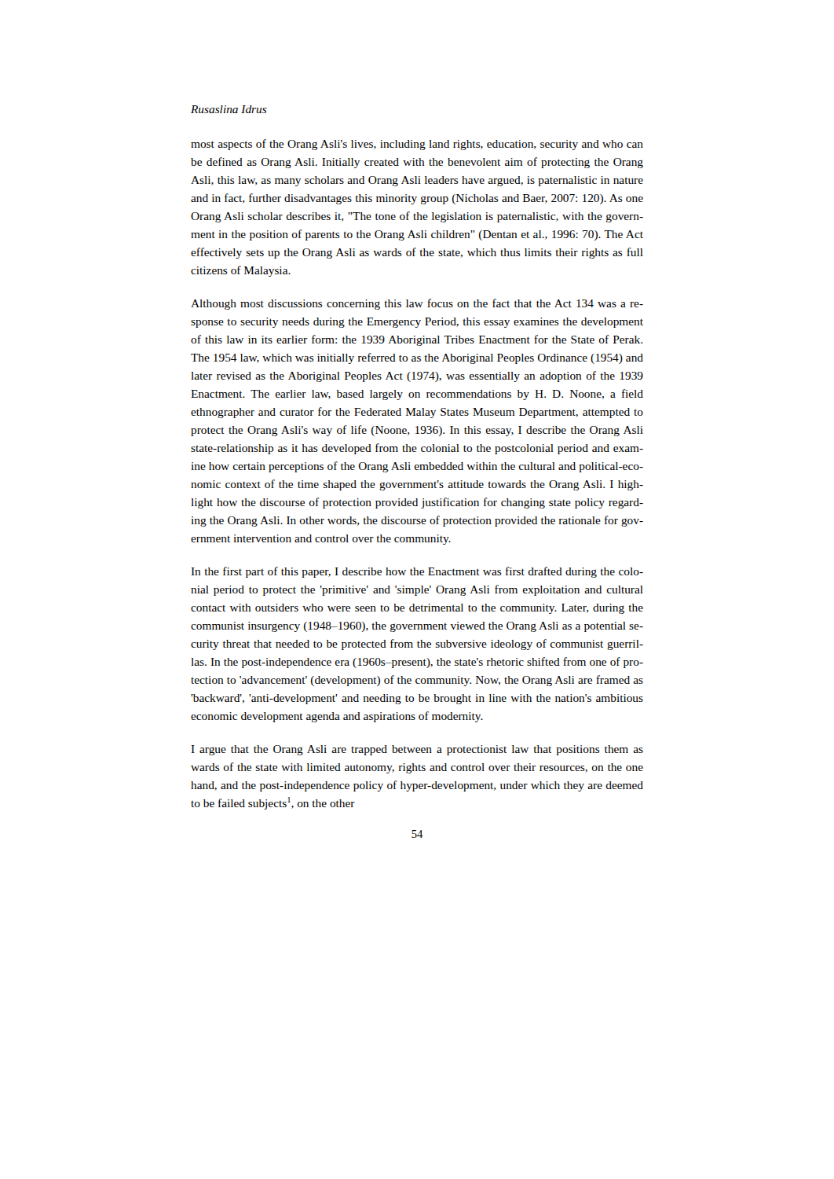Rusaslina Idrus
most aspects of the Orang Asli's lives, including land rights, education, security and who can be defined as Orang Asli. Initially created with the benevolent aim of protecting the Orang Asli, this law, as many scholars and Orang Asli leaders have argued, is paternalistic in nature and in fact, further disadvantages this minority group (Nicholas and Baer, 2007: 120). As one Orang Asli scholar describes it, "The tone of the legislation is paternalistic, with the government in the position of parents to the Orang Asli children" (Dentan et al., 1996: 70). The Act effectively sets up the Orang Asli as wards of the state, which thus limits their rights as full citizens of Malaysia.
Although most discussions concerning this law focus on the fact that the Act 134 was a response to security needs during the Emergency Period, this essay examines the development of this law in its earlier form: the 1939 Aboriginal Tribes Enactment for the State of Perak. The 1954 law, which was initially referred to as the Aboriginal Peoples Ordinance (1954) and later revised as the Aboriginal Peoples Act (1974), was essentially an adoption of the 1939 Enactment. The earlier law, based largely on recommendations by H. D. Noone, a field ethnographer and curator for the Federated Malay States Museum Department, attempted to protect the Orang Asli's way of life (Noone, 1936). In this essay, I describe the Orang Asli state-relationship as it has developed from the colonial to the postcolonial period and examine how certain perceptions of the Orang Asli embedded within the cultural and political-economic context of the time shaped the government's attitude towards the Orang Asli. I highlight how the discourse of protection provided justification for changing state policy regarding the Orang Asli. In other words, the discourse of protection provided the rationale for government intervention and control over the community.
In the first part of this paper, I describe how the Enactment was first drafted during the colonial period to protect the 'primitive' and 'simple' Orang Asli from exploitation and cultural contact with outsiders who were seen to be detrimental to the community. Later, during the communist insurgency (1948–1960), the government viewed the Orang Asli as a potential security threat that needed to be protected from the subversive ideology of communist guerrillas. In the post-independence era (1960s–present), the state's rhetoric shifted from one of protection to 'advancement' (development) of the community. Now, the Orang Asli are framed as 'backward', 'anti-development' and needing to be brought in line with the nation's ambitious economic development agenda and aspirations of modernity.
I argue that the Orang Asli are trapped between a protectionist law that positions them as wards of the state with limited autonomy, rights and control over their resources, on the one hand, and the post-independence policy of hyper-development, under which they are deemed to be failed subjects1, on the other
54